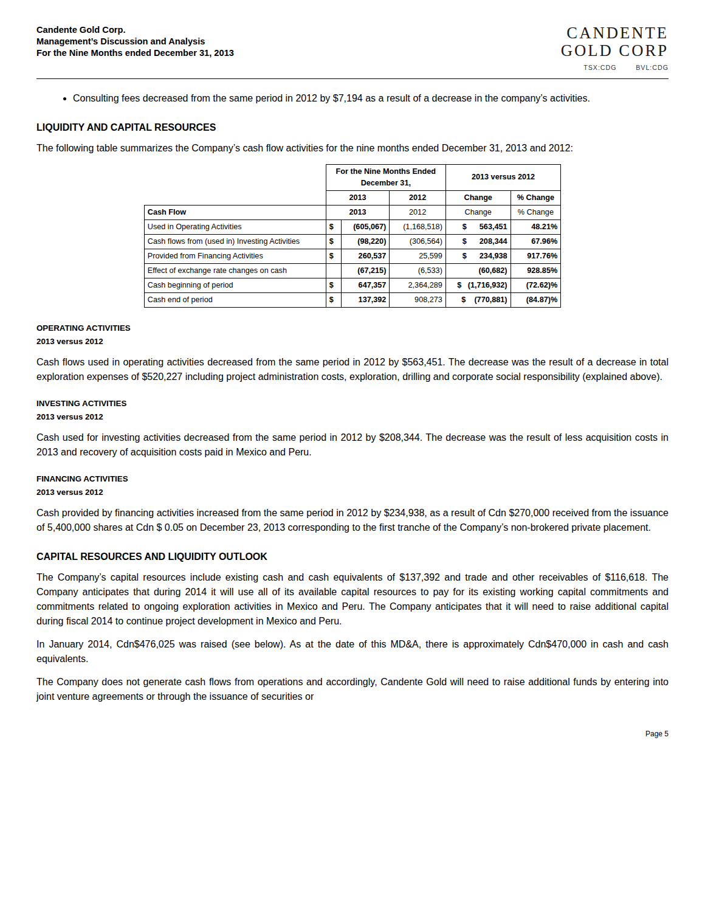Candente Gold Corp.
Management’s Discussion and Analysis
For the Nine Months ended December 31, 2013
CANDENTE
GOLD CORP
TSX:CDG BVL:CDG
Consulting fees decreased from the same period in 2012 by $7,194 as a result of a decrease in the company’s activities.
LIQUIDITY AND CAPITAL RESOURCES
The following table summarizes the Company’s cash flow activities for the nine months ended December 31, 2013 and 2012:
| | For the Nine Months Ended December 31, | 2013 versus 2012 |
| --- | --- | --- |
| 2013 | 2012 | Change | % Change |
| Cash Flow | 2013 | 2012 | Change | % Change |
| Used in Operating Activities | $ | (605,067) | (1,168,518) | $ 563,451 | 48.21% |
| Cash flows from (used in) Investing Activities | $ | (98,220) | (306,564) | $ 208,344 | 67.96% |
| Provided from Financing Activities | $ | 260,537 | 25,599 | $ 234,938 | 917.76% |
| Effect of exchange rate changes on cash | | (67,215) | (6,533) | (60,682) | 928.85% |
| Cash beginning of period | $ | 647,357 | 2,364,289 | $ (1,716,932) | (72.62)% |
| Cash end of period | $ | 137,392 | 908,273 | $ (770,881) | (84.87)% |
OPERATING ACTIVITIES
2013 versus 2012
Cash flows used in operating activities decreased from the same period in 2012 by $563,451. The decrease was the result of a decrease in total exploration expenses of $520,227 including project administration costs, exploration, drilling and corporate social responsibility (explained above).
INVESTING ACTIVITIES
2013 versus 2012
Cash used for investing activities decreased from the same period in 2012 by $208,344. The decrease was the result of less acquisition costs in 2013 and recovery of acquisition costs paid in Mexico and Peru.
FINANCING ACTIVITIES
2013 versus 2012
Cash provided by financing activities increased from the same period in 2012 by $234,938, as a result of Cdn $270,000 received from the issuance of 5,400,000 shares at Cdn $ 0.05 on December 23, 2013 corresponding to the first tranche of the Company’s non-brokered private placement.
CAPITAL RESOURCES AND LIQUIDITY OUTLOOK
The Company’s capital resources include existing cash and cash equivalents of $137,392 and trade and other receivables of $116,618. The Company anticipates that during 2014 it will use all of its available capital resources to pay for its existing working capital commitments and commitments related to ongoing exploration activities in Mexico and Peru. The Company anticipates that it will need to raise additional capital during fiscal 2014 to continue project development in Mexico and Peru.
In January 2014, Cdn$476,025 was raised (see below). As at the date of this MD&A, there is approximately Cdn$470,000 in cash and cash equivalents.
The Company does not generate cash flows from operations and accordingly, Candente Gold will need to raise additional funds by entering into joint venture agreements or through the issuance of securities or
Page 5